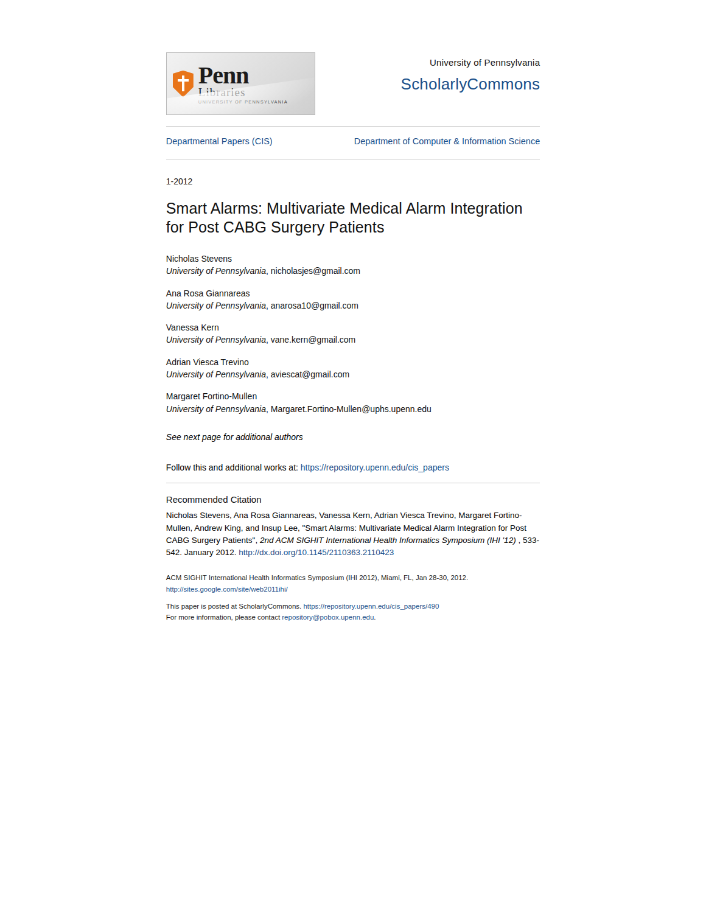Penn
Libraries
University of Pennsylvania
University of Pennsylvania
ScholarlyCommons
Departmental Papers (CIS)
Department of Computer & Information Science
1-2012
Smart Alarms: Multivariate Medical Alarm Integration for Post CABG Surgery Patients
Nicholas Stevens
University of Pennsylvania, nicholasjes@gmail.com
Ana Rosa Giannareas
University of Pennsylvania, anarosa10@gmail.com
Vanessa Kern
University of Pennsylvania, vane.kern@gmail.com
Adrian Viesca Trevino
University of Pennsylvania, aviescat@gmail.com
Margaret Fortino-Mullen
University of Pennsylvania, Margaret.Fortino-Mullen@uphs.upenn.edu
See next page for additional authors
Follow this and additional works at: https://repository.upenn.edu/cis_papers
Recommended Citation
Nicholas Stevens, Ana Rosa Giannareas, Vanessa Kern, Adrian Viesca Trevino, Margaret Fortino-Mullen, Andrew King, and Insup Lee, "Smart Alarms: Multivariate Medical Alarm Integration for Post CABG Surgery Patients", 2nd ACM SIGHIT International Health Informatics Symposium (IHI '12) , 533-542. January 2012. http://dx.doi.org/10.1145/2110363.2110423
ACM SIGHIT International Health Informatics Symposium (IHI 2012), Miami, FL, Jan 28-30, 2012.
http://sites.google.com/site/web2011ihi/
This paper is posted at ScholarlyCommons. https://repository.upenn.edu/cis_papers/490
For more information, please contact repository@pobox.upenn.edu.